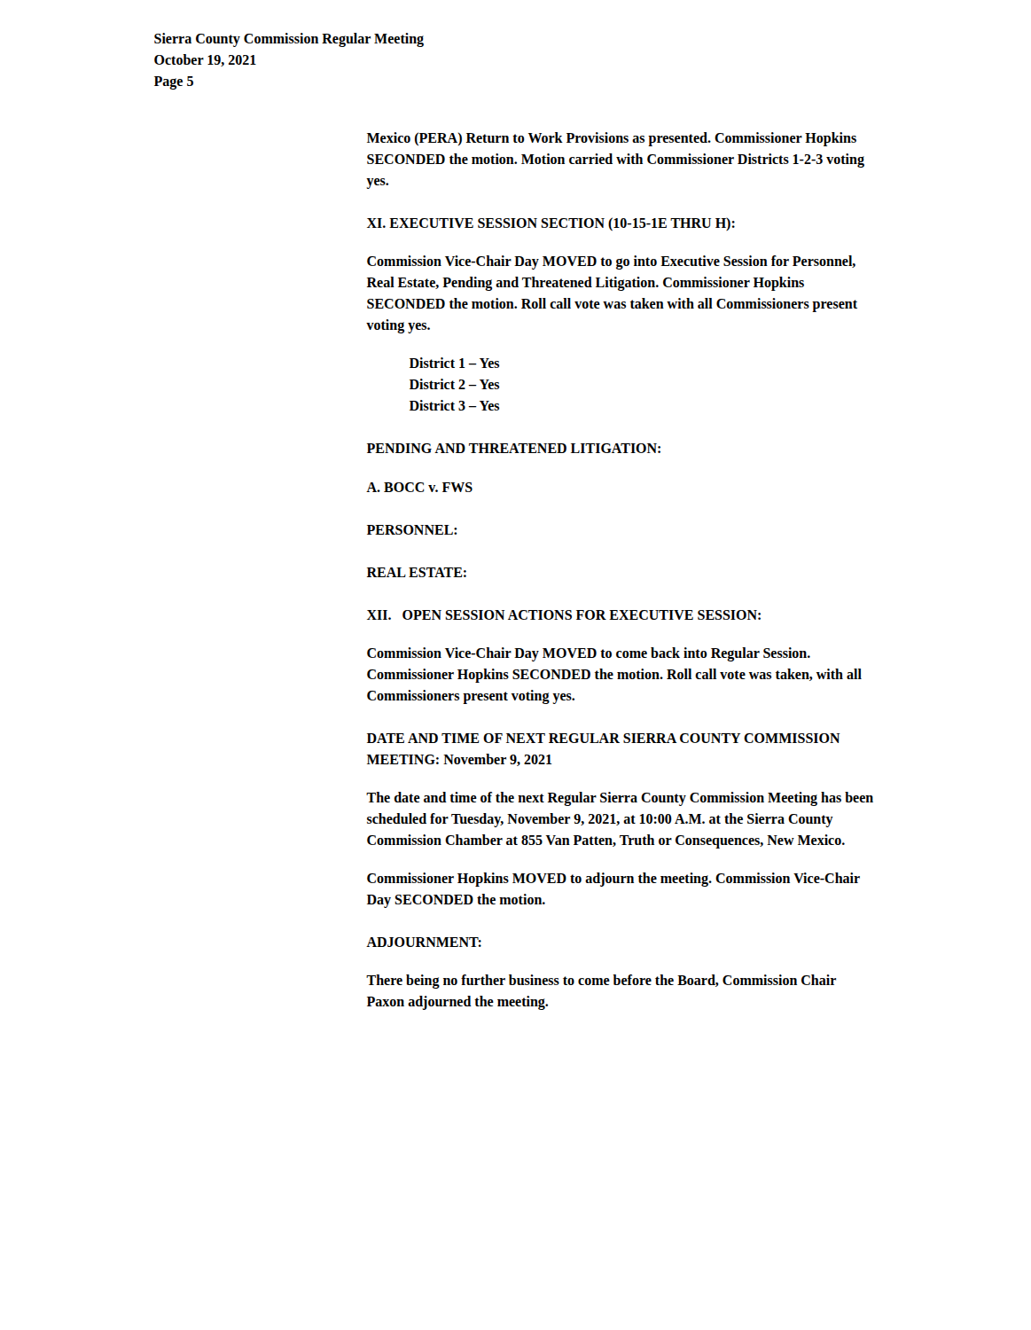Sierra County Commission Regular Meeting
October 19, 2021
Page 5
Mexico (PERA) Return to Work Provisions as presented. Commissioner Hopkins SECONDED the motion. Motion carried with Commissioner Districts 1-2-3 voting yes.
XI. EXECUTIVE SESSION SECTION (10-15-1E THRU H):
Commission Vice-Chair Day MOVED to go into Executive Session for Personnel, Real Estate, Pending and Threatened Litigation. Commissioner Hopkins SECONDED the motion. Roll call vote was taken with all Commissioners present voting yes.
District 1 – Yes
District 2 – Yes
District 3 – Yes
PENDING AND THREATENED LITIGATION:
A. BOCC v. FWS
PERSONNEL:
REAL ESTATE:
XII. OPEN SESSION ACTIONS FOR EXECUTIVE SESSION:
Commission Vice-Chair Day MOVED to come back into Regular Session. Commissioner Hopkins SECONDED the motion. Roll call vote was taken, with all Commissioners present voting yes.
DATE AND TIME OF NEXT REGULAR SIERRA COUNTY COMMISSION MEETING: November 9, 2021
The date and time of the next Regular Sierra County Commission Meeting has been scheduled for Tuesday, November 9, 2021, at 10:00 A.M. at the Sierra County Commission Chamber at 855 Van Patten, Truth or Consequences, New Mexico.
Commissioner Hopkins MOVED to adjourn the meeting. Commission Vice-Chair Day SECONDED the motion.
ADJOURNMENT:
There being no further business to come before the Board, Commission Chair Paxon adjourned the meeting.